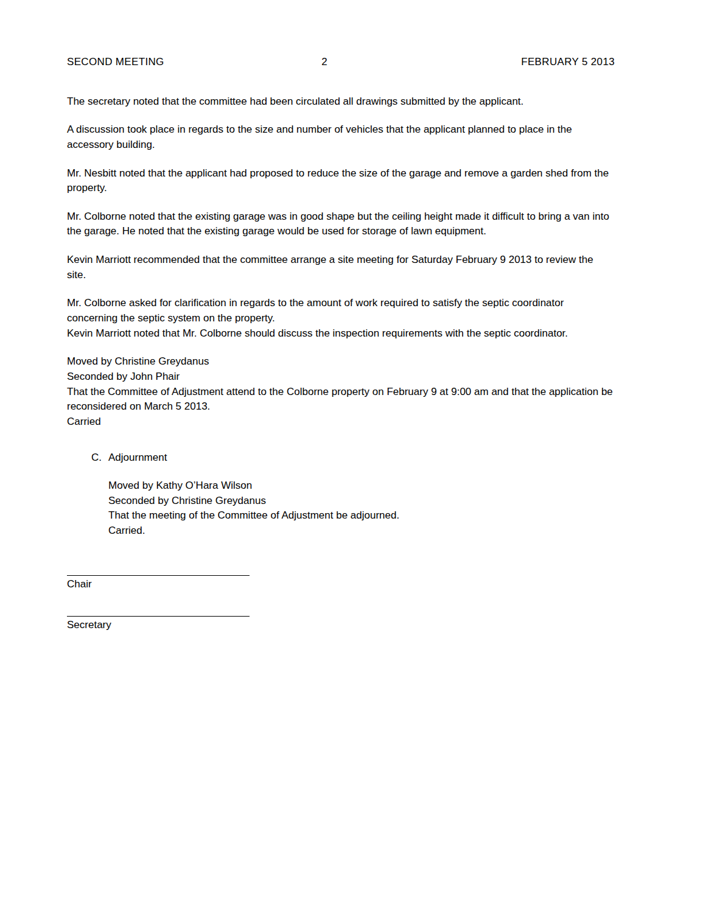SECOND MEETING
2
FEBRUARY 5 2013
The secretary noted that the committee had been circulated all drawings submitted by the applicant.
A discussion took place in regards to the size and number of vehicles that the applicant planned to place in the accessory building.
Mr. Nesbitt noted that the applicant had proposed to reduce the size of the garage and remove a garden shed from the property.
Mr. Colborne noted that the existing garage was in good shape but the ceiling height made it difficult to bring a van into the garage. He noted that the existing garage would be used for storage of lawn equipment.
Kevin Marriott recommended that the committee arrange a site meeting for Saturday February 9 2013 to review the site.
Mr. Colborne asked for clarification in regards to the amount of work required to satisfy the septic coordinator concerning the septic system on the property.
Kevin Marriott noted that Mr. Colborne should discuss the inspection requirements with the septic coordinator.
Moved by Christine Greydanus
Seconded by John Phair
That the Committee of Adjustment attend to the Colborne property on February 9 at 9:00 am and that the application be reconsidered on March 5 2013.
Carried
C. Adjournment
Moved by Kathy O’Hara Wilson
Seconded by Christine Greydanus
That the meeting of the Committee of Adjustment be adjourned.
Carried.
Chair
Secretary